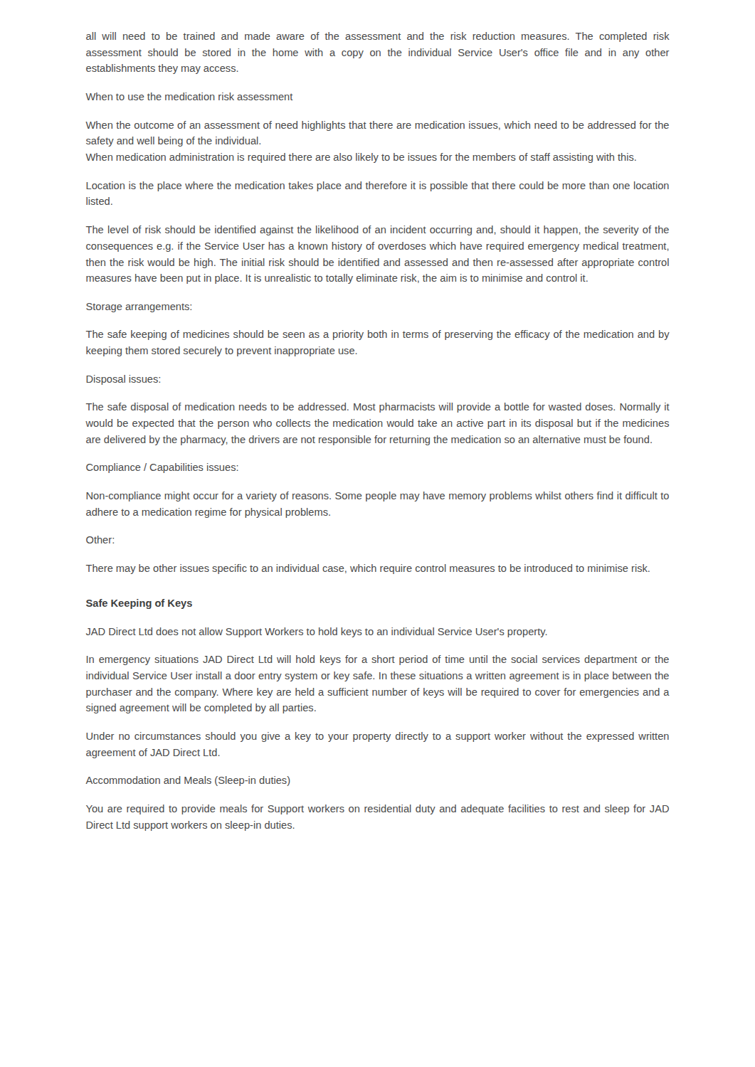all will need to be trained and made aware of the assessment and the risk reduction measures. The completed risk assessment should be stored in the home with a copy on the individual Service User's office file and in any other establishments they may access.
When to use the medication risk assessment
When the outcome of an assessment of need highlights that there are medication issues, which need to be addressed for the safety and well being of the individual.
When medication administration is required there are also likely to be issues for the members of staff assisting with this.
Location is the place where the medication takes place and therefore it is possible that there could be more than one location listed.
The level of risk should be identified against the likelihood of an incident occurring and, should it happen, the severity of the consequences e.g. if the Service User has a known history of overdoses which have required emergency medical treatment, then the risk would be high. The initial risk should be identified and assessed and then re-assessed after appropriate control measures have been put in place. It is unrealistic to totally eliminate risk, the aim is to minimise and control it.
Storage arrangements:
The safe keeping of medicines should be seen as a priority both in terms of preserving the efficacy of the medication and by keeping them stored securely to prevent inappropriate use.
Disposal issues:
The safe disposal of medication needs to be addressed. Most pharmacists will provide a bottle for wasted doses. Normally it would be expected that the person who collects the medication would take an active part in its disposal but if the medicines are delivered by the pharmacy, the drivers are not responsible for returning the medication so an alternative must be found.
Compliance / Capabilities issues:
Non-compliance might occur for a variety of reasons. Some people may have memory problems whilst others find it difficult to adhere to a medication regime for physical problems.
Other:
There may be other issues specific to an individual case, which require control measures to be introduced to minimise risk.
Safe Keeping of Keys
JAD Direct Ltd does not allow Support Workers to hold keys to an individual Service User's property.
In emergency situations JAD Direct Ltd will hold keys for a short period of time until the social services department or the individual Service User install a door entry system or key safe. In these situations a written agreement is in place between the purchaser and the company. Where key are held a sufficient number of keys will be required to cover for emergencies and a signed agreement will be completed by all parties.
Under no circumstances should you give a key to your property directly to a support worker without the expressed written agreement of JAD Direct Ltd.
Accommodation and Meals (Sleep-in duties)
You are required to provide meals for Support workers on residential duty and adequate facilities to rest and sleep for JAD Direct Ltd support workers on sleep-in duties.